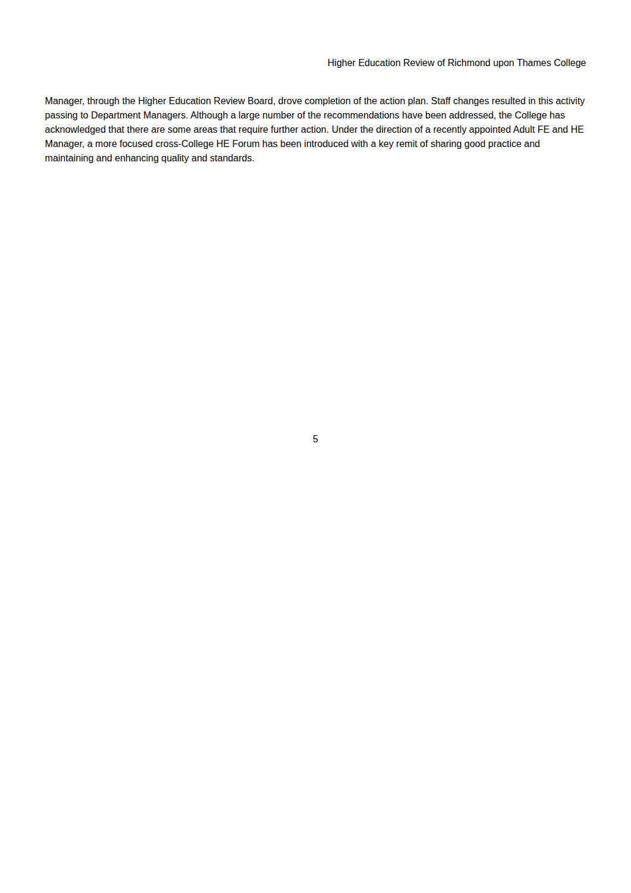Higher Education Review of Richmond upon Thames College
Manager, through the Higher Education Review Board, drove completion of the action plan. Staff changes resulted in this activity passing to Department Managers. Although a large number of the recommendations have been addressed, the College has acknowledged that there are some areas that require further action. Under the direction of a recently appointed Adult FE and HE Manager, a more focused cross-College HE Forum has been introduced with a key remit of sharing good practice and maintaining and enhancing quality and standards.
5